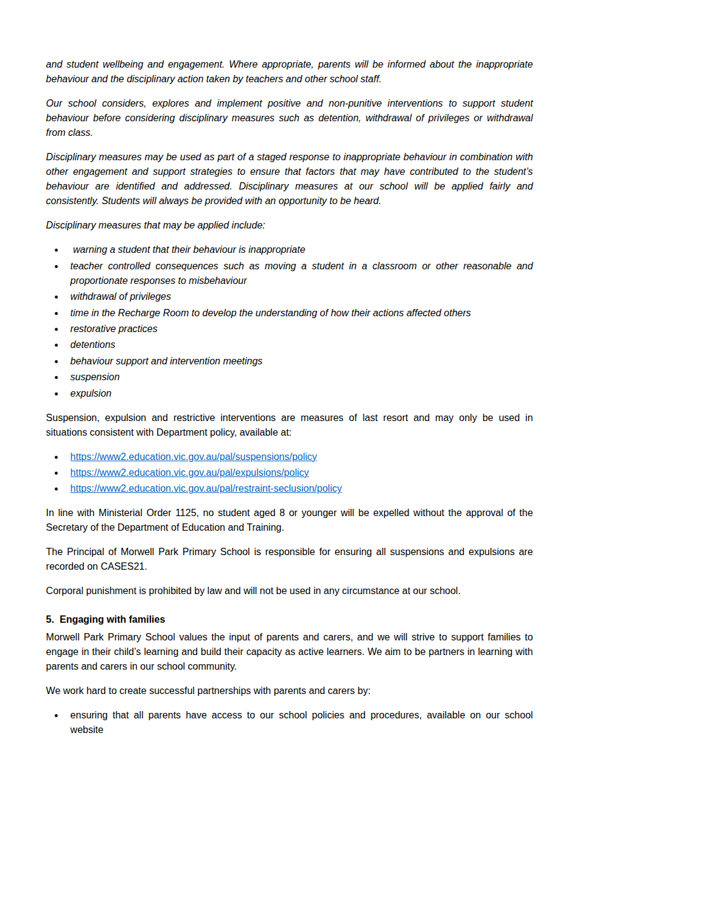and student wellbeing and engagement. Where appropriate, parents will be informed about the inappropriate behaviour and the disciplinary action taken by teachers and other school staff.
Our school considers, explores and implement positive and non-punitive interventions to support student behaviour before considering disciplinary measures such as detention, withdrawal of privileges or withdrawal from class.
Disciplinary measures may be used as part of a staged response to inappropriate behaviour in combination with other engagement and support strategies to ensure that factors that may have contributed to the student’s behaviour are identified and addressed. Disciplinary measures at our school will be applied fairly and consistently. Students will always be provided with an opportunity to be heard.
Disciplinary measures that may be applied include:
warning a student that their behaviour is inappropriate
teacher controlled consequences such as moving a student in a classroom or other reasonable and proportionate responses to misbehaviour
withdrawal of privileges
time in the Recharge Room to develop the understanding of how their actions affected others
restorative practices
detentions
behaviour support and intervention meetings
suspension
expulsion
Suspension, expulsion and restrictive interventions are measures of last resort and may only be used in situations consistent with Department policy, available at:
https://www2.education.vic.gov.au/pal/suspensions/policy
https://www2.education.vic.gov.au/pal/expulsions/policy
https://www2.education.vic.gov.au/pal/restraint-seclusion/policy
In line with Ministerial Order 1125, no student aged 8 or younger will be expelled without the approval of the Secretary of the Department of Education and Training.
The Principal of Morwell Park Primary School is responsible for ensuring all suspensions and expulsions are recorded on CASES21.
Corporal punishment is prohibited by law and will not be used in any circumstance at our school.
5. Engaging with families
Morwell Park Primary School values the input of parents and carers, and we will strive to support families to engage in their child’s learning and build their capacity as active learners. We aim to be partners in learning with parents and carers in our school community.
We work hard to create successful partnerships with parents and carers by:
ensuring that all parents have access to our school policies and procedures, available on our school website